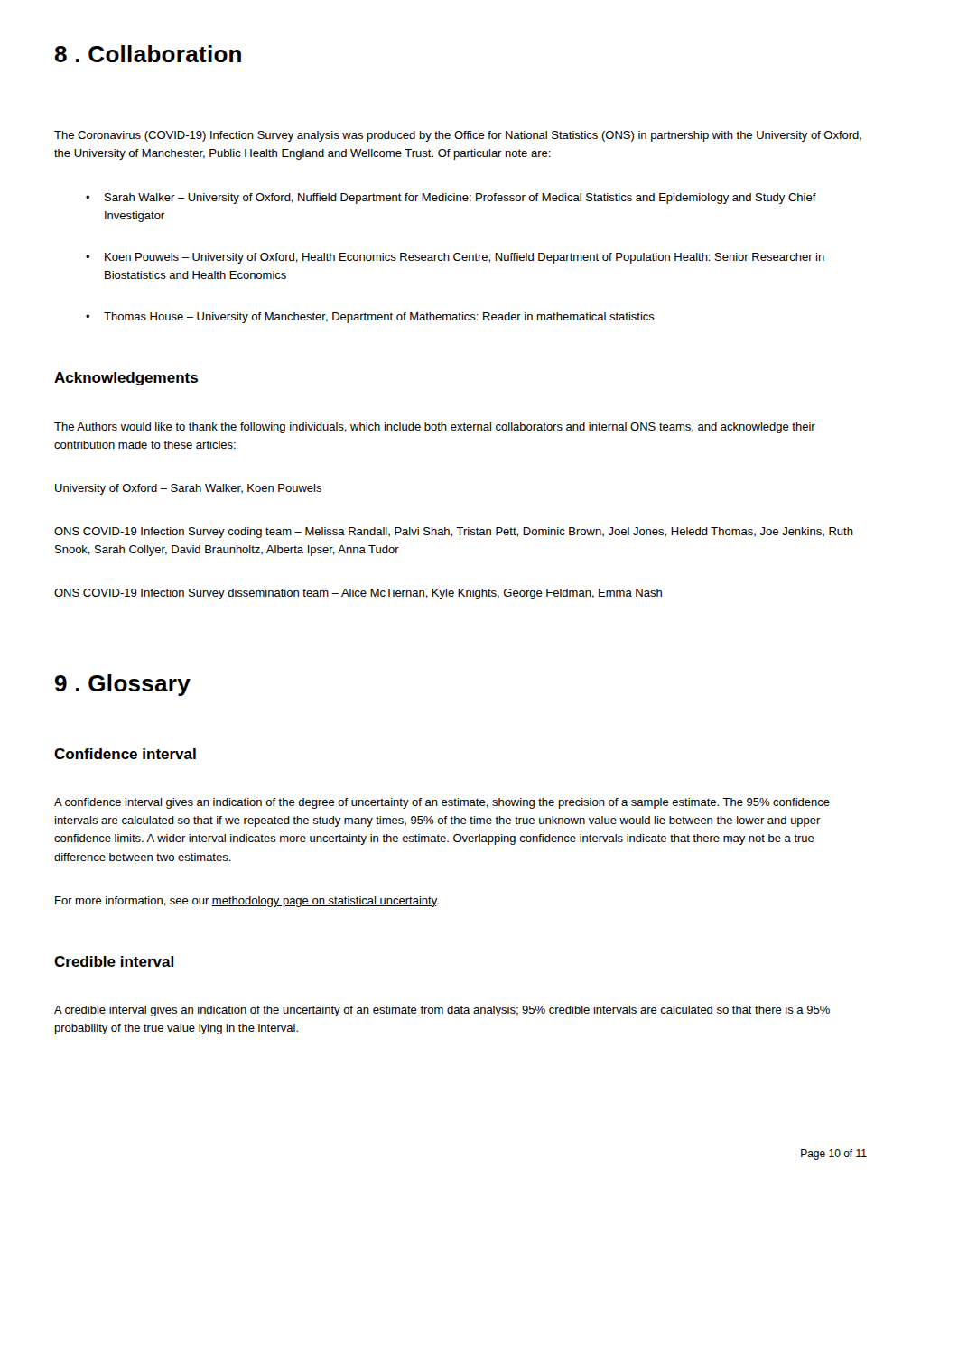8 . Collaboration
The Coronavirus (COVID-19) Infection Survey analysis was produced by the Office for National Statistics (ONS) in partnership with the University of Oxford, the University of Manchester, Public Health England and Wellcome Trust. Of particular note are:
Sarah Walker – University of Oxford, Nuffield Department for Medicine: Professor of Medical Statistics and Epidemiology and Study Chief Investigator
Koen Pouwels – University of Oxford, Health Economics Research Centre, Nuffield Department of Population Health: Senior Researcher in Biostatistics and Health Economics
Thomas House – University of Manchester, Department of Mathematics: Reader in mathematical statistics
Acknowledgements
The Authors would like to thank the following individuals, which include both external collaborators and internal ONS teams, and acknowledge their contribution made to these articles:
University of Oxford – Sarah Walker, Koen Pouwels
ONS COVID-19 Infection Survey coding team – Melissa Randall, Palvi Shah, Tristan Pett, Dominic Brown, Joel Jones, Heledd Thomas, Joe Jenkins, Ruth Snook, Sarah Collyer, David Braunholtz, Alberta Ipser, Anna Tudor
ONS COVID-19 Infection Survey dissemination team – Alice McTiernan, Kyle Knights, George Feldman, Emma Nash
9 . Glossary
Confidence interval
A confidence interval gives an indication of the degree of uncertainty of an estimate, showing the precision of a sample estimate. The 95% confidence intervals are calculated so that if we repeated the study many times, 95% of the time the true unknown value would lie between the lower and upper confidence limits. A wider interval indicates more uncertainty in the estimate. Overlapping confidence intervals indicate that there may not be a true difference between two estimates.
For more information, see our methodology page on statistical uncertainty.
Credible interval
A credible interval gives an indication of the uncertainty of an estimate from data analysis; 95% credible intervals are calculated so that there is a 95% probability of the true value lying in the interval.
Page 10 of 11